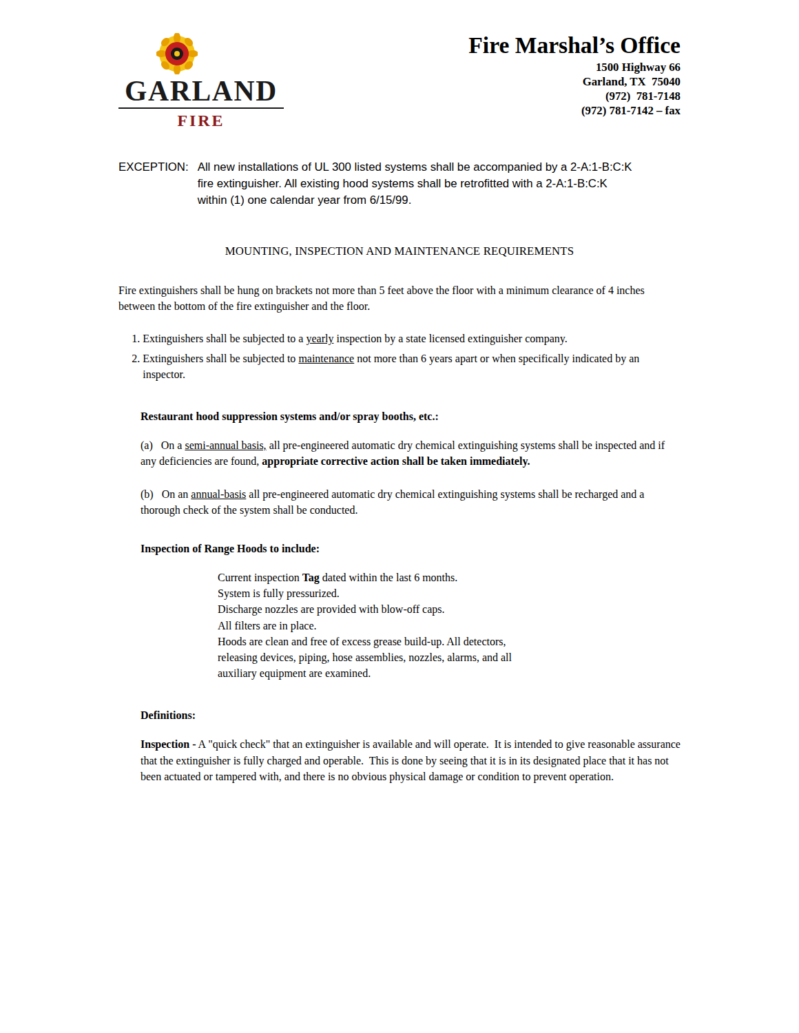GARLAND
FIRE
Fire Marshal’s Office
1500 Highway 66
Garland, TX 75040
(972) 781-7148
(972) 781-7142 – fax
EXCEPTION: All new installations of UL 300 listed systems shall be accompanied by a 2-A:1-B:C:K fire extinguisher. All existing hood systems shall be retrofitted with a 2-A:1-B:C:K within (1) one calendar year from 6/15/99.
MOUNTING, INSPECTION AND MAINTENANCE REQUIREMENTS
Fire extinguishers shall be hung on brackets not more than 5 feet above the floor with a minimum clearance of 4 inches between the bottom of the fire extinguisher and the floor.
Extinguishers shall be subjected to a yearly inspection by a state licensed extinguisher company.
Extinguishers shall be subjected to maintenance not more than 6 years apart or when specifically indicated by an inspector.
Restaurant hood suppression systems and/or spray booths, etc.:
(a) On a semi-annual basis, all pre-engineered automatic dry chemical extinguishing systems shall be inspected and if any deficiencies are found, appropriate corrective action shall be taken immediately.
(b) On an annual-basis all pre-engineered automatic dry chemical extinguishing systems shall be recharged and a thorough check of the system shall be conducted.
Inspection of Range Hoods to include:
Current inspection Tag dated within the last 6 months.
System is fully pressurized.
Discharge nozzles are provided with blow-off caps.
All filters are in place.
Hoods are clean and free of excess grease build-up. All detectors, releasing devices, piping, hose assemblies, nozzles, alarms, and all auxiliary equipment are examined.
Definitions:
Inspection - A "quick check" that an extinguisher is available and will operate. It is intended to give reasonable assurance that the extinguisher is fully charged and operable. This is done by seeing that it is in its designated place that it has not been actuated or tampered with, and there is no obvious physical damage or condition to prevent operation.